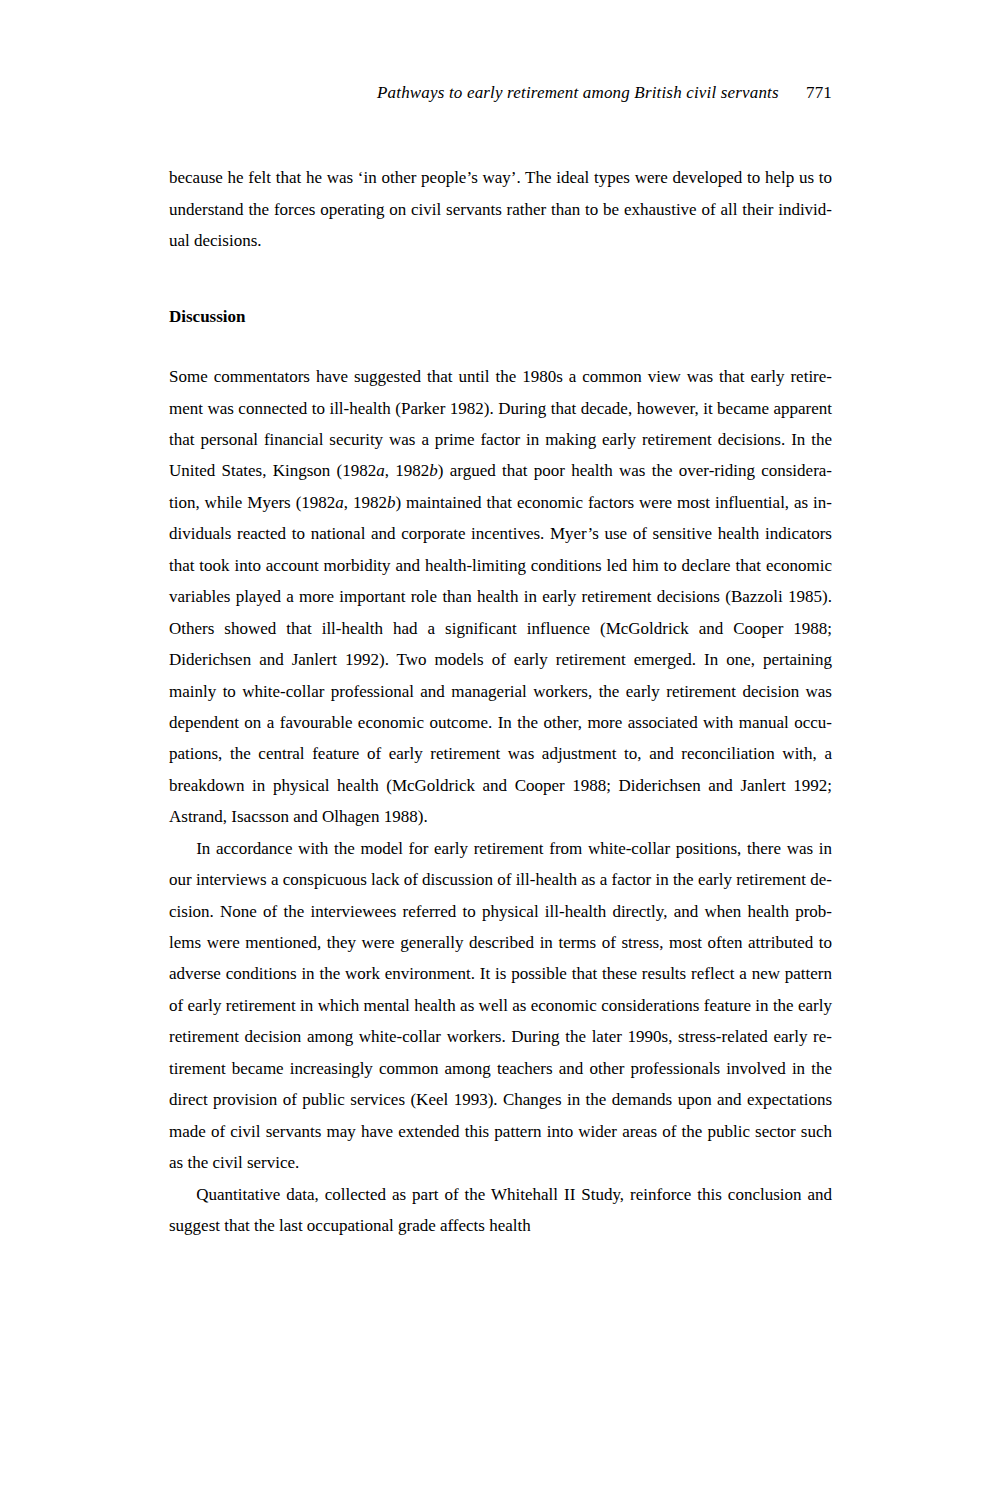Pathways to early retirement among British civil servants 771
because he felt that he was ‘in other people’s way’. The ideal types were developed to help us to understand the forces operating on civil servants rather than to be exhaustive of all their individual decisions.
Discussion
Some commentators have suggested that until the 1980s a common view was that early retirement was connected to ill-health (Parker 1982). During that decade, however, it became apparent that personal financial security was a prime factor in making early retirement decisions. In the United States, Kingson (1982a, 1982b) argued that poor health was the over-riding consideration, while Myers (1982a, 1982b) maintained that economic factors were most influential, as individuals reacted to national and corporate incentives. Myer’s use of sensitive health indicators that took into account morbidity and health-limiting conditions led him to declare that economic variables played a more important role than health in early retirement decisions (Bazzoli 1985). Others showed that ill-health had a significant influence (McGoldrick and Cooper 1988; Diderichsen and Janlert 1992). Two models of early retirement emerged. In one, pertaining mainly to white-collar professional and managerial workers, the early retirement decision was dependent on a favourable economic outcome. In the other, more associated with manual occupations, the central feature of early retirement was adjustment to, and reconciliation with, a breakdown in physical health (McGoldrick and Cooper 1988; Diderichsen and Janlert 1992; Astrand, Isacsson and Olhagen 1988).
In accordance with the model for early retirement from white-collar positions, there was in our interviews a conspicuous lack of discussion of ill-health as a factor in the early retirement decision. None of the interviewees referred to physical ill-health directly, and when health problems were mentioned, they were generally described in terms of stress, most often attributed to adverse conditions in the work environment. It is possible that these results reflect a new pattern of early retirement in which mental health as well as economic considerations feature in the early retirement decision among white-collar workers. During the later 1990s, stress-related early retirement became increasingly common among teachers and other professionals involved in the direct provision of public services (Keel 1993). Changes in the demands upon and expectations made of civil servants may have extended this pattern into wider areas of the public sector such as the civil service.
Quantitative data, collected as part of the Whitehall II Study, reinforce this conclusion and suggest that the last occupational grade affects health